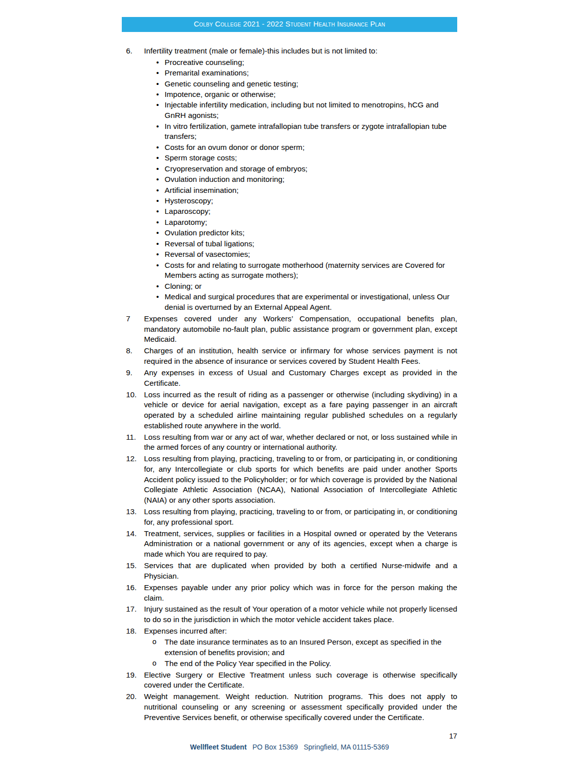Colby College 2021 - 2022 Student Health Insurance Plan
6. Infertility treatment (male or female)-this includes but is not limited to:
Procreative counseling;
Premarital examinations;
Genetic counseling and genetic testing;
Impotence, organic or otherwise;
Injectable infertility medication, including but not limited to menotropins, hCG and GnRH agonists;
In vitro fertilization, gamete intrafallopian tube transfers or zygote intrafallopian tube transfers;
Costs for an ovum donor or donor sperm;
Sperm storage costs;
Cryopreservation and storage of embryos;
Ovulation induction and monitoring;
Artificial insemination;
Hysteroscopy;
Laparoscopy;
Laparotomy;
Ovulation predictor kits;
Reversal of tubal ligations;
Reversal of vasectomies;
Costs for and relating to surrogate motherhood (maternity services are Covered for Members acting as surrogate mothers);
Cloning; or
Medical and surgical procedures that are experimental or investigational, unless Our denial is overturned by an External Appeal Agent.
7 Expenses covered under any Workers’ Compensation, occupational benefits plan, mandatory automobile no-fault plan, public assistance program or government plan, except Medicaid.
8. Charges of an institution, health service or infirmary for whose services payment is not required in the absence of insurance or services covered by Student Health Fees.
9. Any expenses in excess of Usual and Customary Charges except as provided in the Certificate.
10. Loss incurred as the result of riding as a passenger or otherwise (including skydiving) in a vehicle or device for aerial navigation, except as a fare paying passenger in an aircraft operated by a scheduled airline maintaining regular published schedules on a regularly established route anywhere in the world.
11. Loss resulting from war or any act of war, whether declared or not, or loss sustained while in the armed forces of any country or international authority.
12. Loss resulting from playing, practicing, traveling to or from, or participating in, or conditioning for, any Intercollegiate or club sports for which benefits are paid under another Sports Accident policy issued to the Policyholder; or for which coverage is provided by the National Collegiate Athletic Association (NCAA), National Association of Intercollegiate Athletic (NAIA) or any other sports association.
13. Loss resulting from playing, practicing, traveling to or from, or participating in, or conditioning for, any professional sport.
14. Treatment, services, supplies or facilities in a Hospital owned or operated by the Veterans Administration or a national government or any of its agencies, except when a charge is made which You are required to pay.
15. Services that are duplicated when provided by both a certified Nurse-midwife and a Physician.
16. Expenses payable under any prior policy which was in force for the person making the claim.
17. Injury sustained as the result of Your operation of a motor vehicle while not properly licensed to do so in the jurisdiction in which the motor vehicle accident takes place.
18. Expenses incurred after:
The date insurance terminates as to an Insured Person, except as specified in the extension of benefits provision; and
The end of the Policy Year specified in the Policy.
19. Elective Surgery or Elective Treatment unless such coverage is otherwise specifically covered under the Certificate.
20. Weight management. Weight reduction. Nutrition programs. This does not apply to nutritional counseling or any screening or assessment specifically provided under the Preventive Services benefit, or otherwise specifically covered under the Certificate.
17
Wellfleet Student PO Box 15369 Springfield, MA 01115-5369